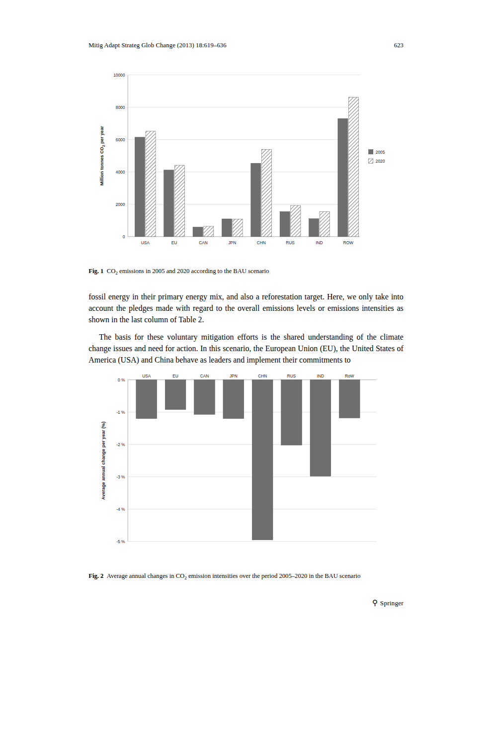Mitig Adapt Strateg Glob Change (2013) 18:619–636
623
10000 8000 6000 4000 2000 0 Million tonnes CO2 per year USA EU CAN JPN CHN RUS IND ROW 2005 2020
Fig. 1 CO2 emissions in 2005 and 2020 according to the BAU scenario
fossil energy in their primary energy mix, and also a reforestation target. Here, we only take into account the pledges made with regard to the overall emissions levels or emissions intensities as shown in the last column of Table 2.
The basis for these voluntary mitigation efforts is the shared understanding of the climate change issues and need for action. In this scenario, the European Union (EU), the United States of America (USA) and China behave as leaders and implement their commitments to
0 % -1 % -2 % -3 % -4 % -5 % Average annual change per year (%) USA EU CAN JPN CHN RUS IND RoW
Fig. 2 Average annual changes in CO2 emission intensities over the period 2005–2020 in the BAU scenario
⚲ Springer